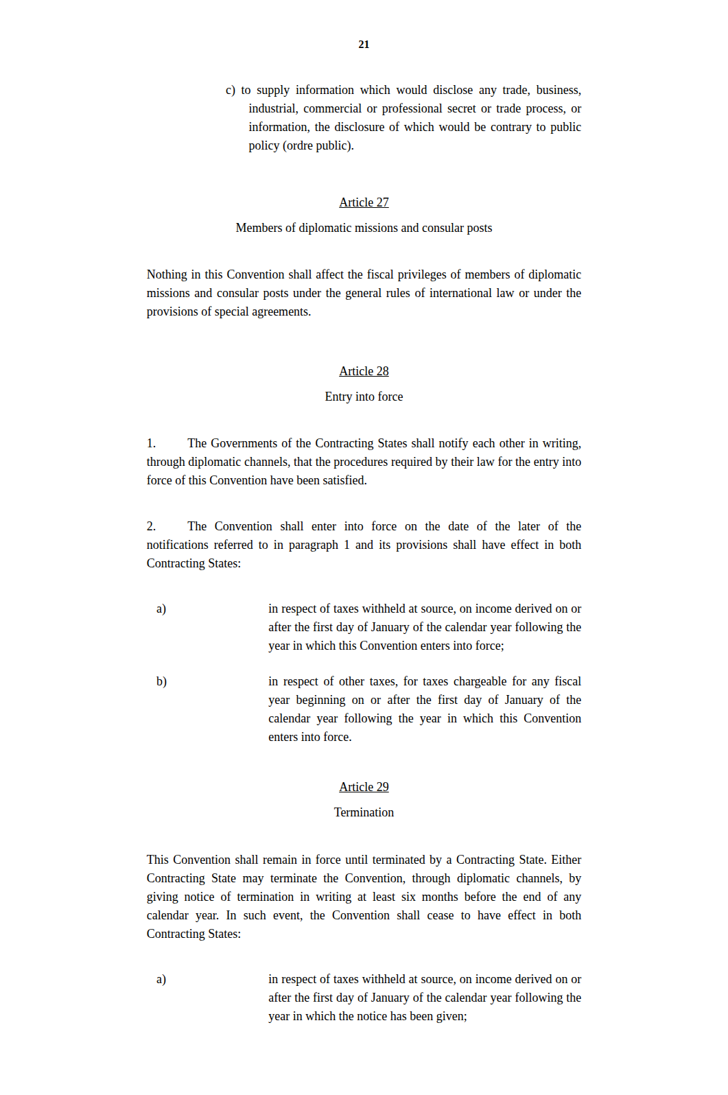21
c) to supply information which would disclose any trade, business, industrial, commercial or professional secret or trade process, or information, the disclosure of which would be contrary to public policy (ordre public).
Article 27
Members of diplomatic missions and consular posts
Nothing in this Convention shall affect the fiscal privileges of members of diplomatic missions and consular posts under the general rules of international law or under the provisions of special agreements.
Article 28
Entry into force
1. The Governments of the Contracting States shall notify each other in writing, through diplomatic channels, that the procedures required by their law for the entry into force of this Convention have been satisfied.
2. The Convention shall enter into force on the date of the later of the notifications referred to in paragraph 1 and its provisions shall have effect in both Contracting States:
a) in respect of taxes withheld at source, on income derived on or after the first day of January of the calendar year following the year in which this Convention enters into force;
b) in respect of other taxes, for taxes chargeable for any fiscal year beginning on or after the first day of January of the calendar year following the year in which this Convention enters into force.
Article 29
Termination
This Convention shall remain in force until terminated by a Contracting State. Either Contracting State may terminate the Convention, through diplomatic channels, by giving notice of termination in writing at least six months before the end of any calendar year. In such event, the Convention shall cease to have effect in both Contracting States:
a) in respect of taxes withheld at source, on income derived on or after the first day of January of the calendar year following the year in which the notice has been given;